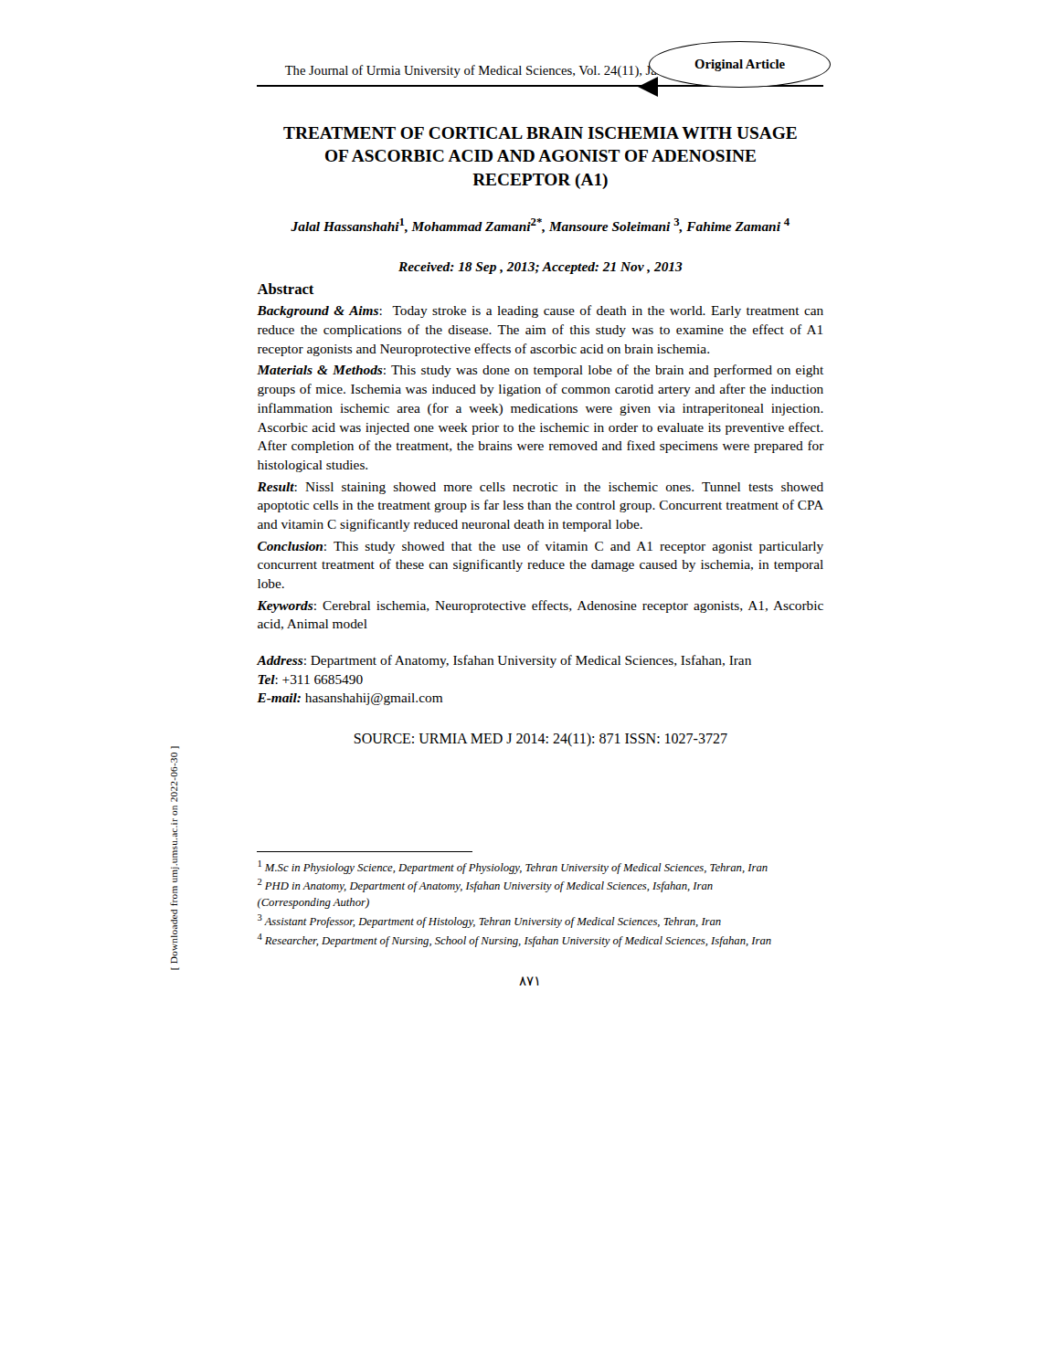[ Downloaded from umj.umsu.ac.ir on 2022-06-30 ]
The Journal of Urmia University of Medical Sciences, Vol. 24(11), Jan 2014
Original Article
Treatment of Cortical Brain Ischemia with Usage of Ascorbic Acid and Agonist of Adenosine Receptor (A1)
Jalal Hassanshahi1, Mohammad Zamani2*, Mansoure Soleimani 3, Fahime Zamani 4
Received: 18 Sep , 2013; Accepted: 21 Nov , 2013
Abstract
Background & Aims: Today stroke is a leading cause of death in the world. Early treatment can reduce the complications of the disease. The aim of this study was to examine the effect of A1 receptor agonists and Neuroprotective effects of ascorbic acid on brain ischemia.
Materials & Methods: This study was done on temporal lobe of the brain and performed on eight groups of mice. Ischemia was induced by ligation of common carotid artery and after the induction inflammation ischemic area (for a week) medications were given via intraperitoneal injection. Ascorbic acid was injected one week prior to the ischemic in order to evaluate its preventive effect. After completion of the treatment, the brains were removed and fixed specimens were prepared for histological studies.
Result: Nissl staining showed more cells necrotic in the ischemic ones. Tunnel tests showed apoptotic cells in the treatment group is far less than the control group. Concurrent treatment of CPA and vitamin C significantly reduced neuronal death in temporal lobe.
Conclusion: This study showed that the use of vitamin C and A1 receptor agonist particularly concurrent treatment of these can significantly reduce the damage caused by ischemia, in temporal lobe.
Keywords: Cerebral ischemia, Neuroprotective effects, Adenosine receptor agonists, A1, Ascorbic acid, Animal model
Address: Department of Anatomy, Isfahan University of Medical Sciences, Isfahan, Iran
Tel: +311 6685490
E-mail: hasanshahij@gmail.com
SOURCE: URMIA MED J 2014: 24(11): 871 ISSN: 1027-3727
1 M.Sc in Physiology Science, Department of Physiology, Tehran University of Medical Sciences, Tehran, Iran
2 PHD in Anatomy, Department of Anatomy, Isfahan University of Medical Sciences, Isfahan, Iran
(Corresponding Author)
3 Assistant Professor, Department of Histology, Tehran University of Medical Sciences, Tehran, Iran
4 Researcher, Department of Nursing, School of Nursing, Isfahan University of Medical Sciences, Isfahan, Iran
٨٧١